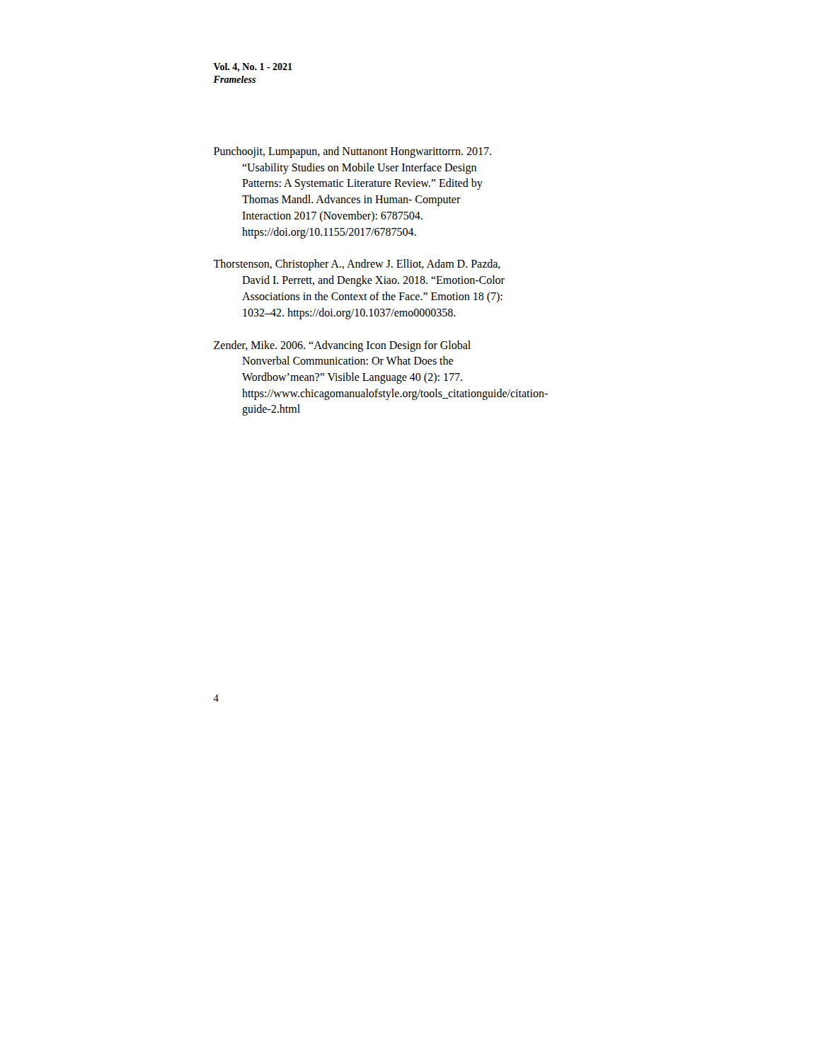Vol. 4, No. 1 - 2021
Frameless
Punchoojit, Lumpapun, and Nuttanont Hongwarittorrn. 2017. “Usability Studies on Mobile User Interface Design Patterns: A Systematic Literature Review.” Edited by Thomas Mandl. Advances in Human- Computer Interaction 2017 (November): 6787504. https://doi.org/10.1155/2017/6787504.
Thorstenson, Christopher A., Andrew J. Elliot, Adam D. Pazda, David I. Perrett, and Dengke Xiao. 2018. “Emotion-Color Associations in the Context of the Face.” Emotion 18 (7): 1032–42. https://doi.org/10.1037/emo0000358.
Zender, Mike. 2006. “Advancing Icon Design for Global Nonverbal Communication: Or What Does the Wordbow’mean?” Visible Language 40 (2): 177. https://www.chicagomanualofstyle.org/tools_citationguide/citation-guide-2.html
4